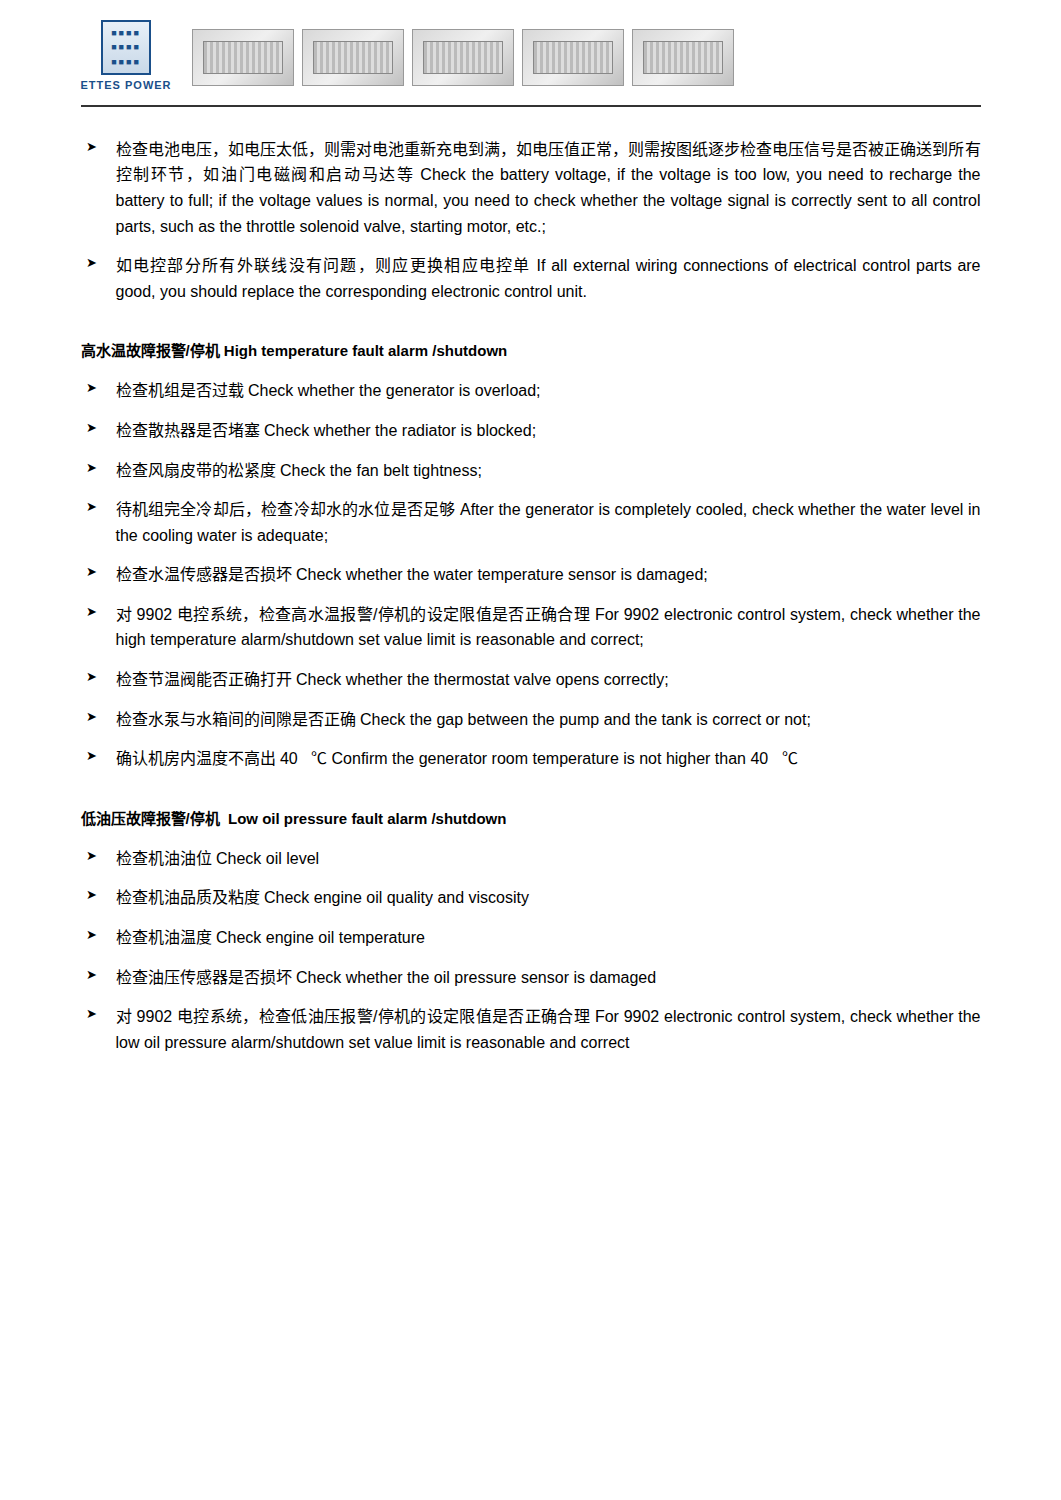■■■■ ■■■■ ■■■■
ETTES POWER
检查电池电压，如电压太低，则需对电池重新充电到满，如电压值正常，则需按图纸逐步检查电压信号是否被正确送到所有控制环节，如油门电磁阀和启动马达等 Check the battery voltage, if the voltage is too low, you need to recharge the battery to full; if the voltage values is normal, you need to check whether the voltage signal is correctly sent to all control parts, such as the throttle solenoid valve, starting motor, etc.;
如电控部分所有外联线没有问题，则应更换相应电控单 If all external wiring connections of electrical control parts are good, you should replace the corresponding electronic control unit.
高水温故障报警/停机 High temperature fault alarm /shutdown
检查机组是否过载 Check whether the generator is overload;
检查散热器是否堵塞 Check whether the radiator is blocked;
检查风扇皮带的松紧度 Check the fan belt tightness;
待机组完全冷却后，检查冷却水的水位是否足够 After the generator is completely cooled, check whether the water level in the cooling water is adequate;
检查水温传感器是否损坏 Check whether the water temperature sensor is damaged;
对 9902 电控系统，检查高水温报警/停机的设定限值是否正确合理 For 9902 electronic control system, check whether the high temperature alarm/shutdown set value limit is reasonable and correct;
检查节温阀能否正确打开 Check whether the thermostat valve opens correctly;
检查水泵与水箱间的间隙是否正确 Check the gap between the pump and the tank is correct or not;
确认机房内温度不高出 40 ℃ Confirm the generator room temperature is not higher than 40 ℃
低油压故障报警/停机 Low oil pressure fault alarm /shutdown
检查机油油位 Check oil level
检查机油品质及粘度 Check engine oil quality and viscosity
检查机油温度 Check engine oil temperature
检查油压传感器是否损坏 Check whether the oil pressure sensor is damaged
对 9902 电控系统，检查低油压报警/停机的设定限值是否正确合理 For 9902 electronic control system, check whether the low oil pressure alarm/shutdown set value limit is reasonable and correct